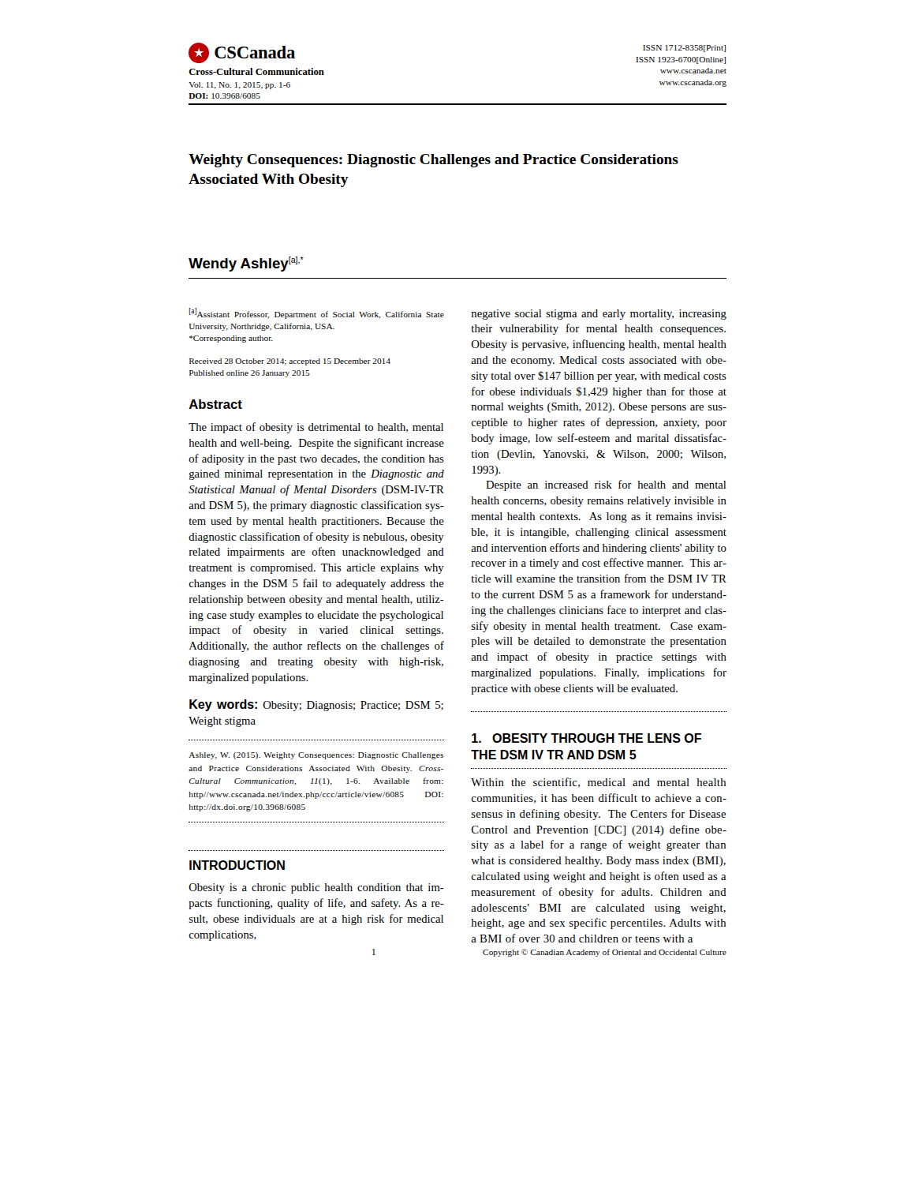CSCanada
Cross-Cultural Communication
Vol. 11, No. 1, 2015, pp. 1-6
DOI: 10.3968/6085
ISSN 1712-8358[Print]
ISSN 1923-6700[Online]
www.cscanada.net
www.cscanada.org
Weighty Consequences: Diagnostic Challenges and Practice Considerations Associated With Obesity
Wendy Ashley[a],*
[a]Assistant Professor, Department of Social Work, California State University, Northridge, California, USA.
*Corresponding author.
Received 28 October 2014; accepted 15 December 2014
Published online 26 January 2015
Abstract
The impact of obesity is detrimental to health, mental health and well-being. Despite the significant increase of adiposity in the past two decades, the condition has gained minimal representation in the Diagnostic and Statistical Manual of Mental Disorders (DSM-IV-TR and DSM 5), the primary diagnostic classification system used by mental health practitioners. Because the diagnostic classification of obesity is nebulous, obesity related impairments are often unacknowledged and treatment is compromised. This article explains why changes in the DSM 5 fail to adequately address the relationship between obesity and mental health, utilizing case study examples to elucidate the psychological impact of obesity in varied clinical settings. Additionally, the author reflects on the challenges of diagnosing and treating obesity with high-risk, marginalized populations.
Key words: Obesity; Diagnosis; Practice; DSM 5; Weight stigma
Ashley, W. (2015). Weighty Consequences: Diagnostic Challenges and Practice Considerations Associated With Obesity. Cross-Cultural Communication, 11(1), 1-6. Available from: http//www.cscanada.net/index.php/ccc/article/view/6085 DOI: http://dx.doi.org/10.3968/6085
INTRODUCTION
Obesity is a chronic public health condition that impacts functioning, quality of life, and safety. As a result, obese individuals are at a high risk for medical complications,
negative social stigma and early mortality, increasing their vulnerability for mental health consequences. Obesity is pervasive, influencing health, mental health and the economy. Medical costs associated with obesity total over $147 billion per year, with medical costs for obese individuals $1,429 higher than for those at normal weights (Smith, 2012). Obese persons are susceptible to higher rates of depression, anxiety, poor body image, low self-esteem and marital dissatisfaction (Devlin, Yanovski, & Wilson, 2000; Wilson, 1993).
Despite an increased risk for health and mental health concerns, obesity remains relatively invisible in mental health contexts. As long as it remains invisible, it is intangible, challenging clinical assessment and intervention efforts and hindering clients' ability to recover in a timely and cost effective manner. This article will examine the transition from the DSM IV TR to the current DSM 5 as a framework for understanding the challenges clinicians face to interpret and classify obesity in mental health treatment. Case examples will be detailed to demonstrate the presentation and impact of obesity in practice settings with marginalized populations. Finally, implications for practice with obese clients will be evaluated.
1. OBESITY THROUGH THE LENS OF THE DSM IV TR AND DSM 5
Within the scientific, medical and mental health communities, it has been difficult to achieve a consensus in defining obesity. The Centers for Disease Control and Prevention [CDC] (2014) define obesity as a label for a range of weight greater than what is considered healthy. Body mass index (BMI), calculated using weight and height is often used as a measurement of obesity for adults. Children and adolescents' BMI are calculated using weight, height, age and sex specific percentiles. Adults with a BMI of over 30 and children or teens with a
1
Copyright © Canadian Academy of Oriental and Occidental Culture